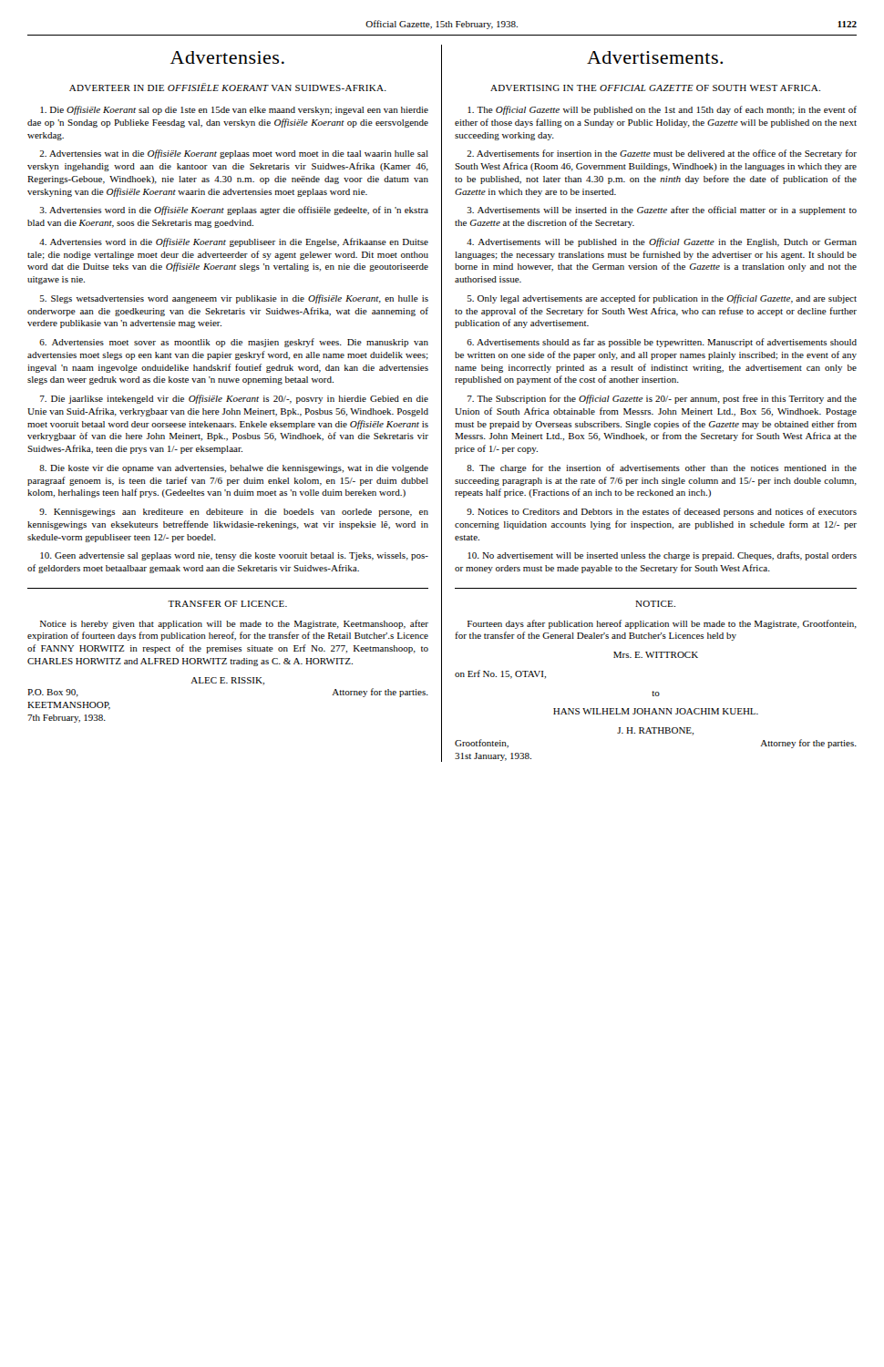Official Gazette, 15th February, 1938. 1122
Advertensies.
ADVERTEER IN DIE OFFISIËLE KOERANT VAN SUIDWES-AFRIKA.
1. Die Offisiële Koerant sal op die 1ste en 15de van elke maand verskyn; ingeval een van hierdie dae op 'n Sondag op Publieke Feesdag val, dan verskyn die Offisiële Koerant op die eersvolgende werkdag.
2. Advertensies wat in die Offisiële Koerant geplaas moet word moet in die taal waarin hulle sal verskyn ingehandig word aan die kantoor van die Sekretaris vir Suidwes-Afrika (Kamer 46, Regerings-Geboue, Windhoek), nie later as 4.30 n.m. op die neënde dag voor die datum van verskyning van die Offisiële Koerant waarin die advertensies moet geplaas word nie.
3. Advertensies word in die Offisiële Koerant geplaas agter die offisiële gedeelte, of in 'n ekstra blad van die Koerant, soos die Sekretaris mag goedvind.
4. Advertensies word in die Offisiële Koerant gepubliseer in die Engelse, Afrikaanse en Duitse tale; die nodige vertalinge moet deur die adverteerder of sy agent gelewer word. Dit moet onthou word dat die Duitse teks van die Offisiële Koerant slegs 'n vertaling is, en nie die geoutoriseerde uitgawe is nie.
5. Slegs wetsadvertensies word aangeneem vir publikasie in die Offisiële Koerant, en hulle is onderworpe aan die goedkeuring van die Sekretaris vir Suidwes-Afrika, wat die aanneming of verdere publikasie van 'n advertensie mag weier.
6. Advertensies moet sover as moontlik op die masjien geskryf wees. Die manuskrip van advertensies moet slegs op een kant van die papier geskryf word, en alle name moet duidelik wees; ingeval 'n naam ingevolge onduidelike handskrif foutief gedruk word, dan kan die advertensies slegs dan weer gedruk word as die koste van 'n nuwe opneming betaal word.
7. Die jaarlikse intekengeld vir die Offisiële Koerant is 20/-, posvry in hierdie Gebied en die Unie van Suid-Afrika, verkrygbaar van die here John Meinert, Bpk., Posbus 56, Windhoek. Posgeld moet vooruit betaal word deur oorseese intekenaars. Enkele eksemplare van die Offisiële Koerant is verkrygbaar òf van die here John Meinert, Bpk., Posbus 56, Windhoek, òf van die Sekretaris vir Suidwes-Afrika, teen die prys van 1/- per eksemplaar.
8. Die koste vir die opname van advertensies, behalwe die kennisgewings, wat in die volgende paragraaf genoem is, is teen die tarief van 7/6 per duim enkel kolom, en 15/- per duim dubbel kolom, herhalings teen half prys. (Gedeeltes van 'n duim moet as 'n volle duim bereken word.)
9. Kennisgewings aan krediteure en debiteure in die boedels van oorlede persone, en kennisgewings van eksekuteurs betreffende likwidasie-rekenings, wat vir inspeksie lê, word in skedule-vorm gepubliseer teen 12/- per boedel.
10. Geen advertensie sal geplaas word nie, tensy die koste vooruit betaal is. Tjeks, wissels, pos- of geldorders moet betaalbaar gemaak word aan die Sekretaris vir Suidwes-Afrika.
TRANSFER OF LICENCE.
Notice is hereby given that application will be made to the Magistrate, Keetmanshoop, after expiration of fourteen days from publication hereof, for the transfer of the Retail Butcher'.s Licence of FANNY HORWITZ in respect of the premises situate on Erf No. 277, Keetmanshoop, to CHARLES HORWITZ and ALFRED HORWITZ trading as C. & A. HORWITZ.
ALEC E. RISSIK,
P.O. Box 90,
KEETMANSHOOP,
7th February, 1938.
Attorney for the parties.
Advertisements.
ADVERTISING IN THE OFFICIAL GAZETTE OF SOUTH WEST AFRICA.
1. The Official Gazette will be published on the 1st and 15th day of each month; in the event of either of those days falling on a Sunday or Public Holiday, the Gazette will be published on the next succeeding working day.
2. Advertisements for insertion in the Gazette must be delivered at the office of the Secretary for South West Africa (Room 46, Government Buildings, Windhoek) in the languages in which they are to be published, not later than 4.30 p.m. on the ninth day before the date of publication of the Gazette in which they are to be inserted.
3. Advertisements will be inserted in the Gazette after the official matter or in a supplement to the Gazette at the discretion of the Secretary.
4. Advertisements will be published in the Official Gazette in the English, Dutch or German languages; the necessary translations must be furnished by the advertiser or his agent. It should be borne in mind however, that the German version of the Gazette is a translation only and not the authorised issue.
5. Only legal advertisements are accepted for publication in the Official Gazette, and are subject to the approval of the Secretary for South West Africa, who can refuse to accept or decline further publication of any advertisement.
6. Advertisements should as far as possible be typewritten. Manuscript of advertisements should be written on one side of the paper only, and all proper names plainly inscribed; in the event of any name being incorrectly printed as a result of indistinct writing, the advertisement can only be republished on payment of the cost of another insertion.
7. The Subscription for the Official Gazette is 20/- per annum, post free in this Territory and the Union of South Africa obtainable from Messrs. John Meinert Ltd., Box 56, Windhoek. Postage must be prepaid by Overseas subscribers. Single copies of the Gazette may be obtained either from Messrs. John Meinert Ltd., Box 56, Windhoek, or from the Secretary for South West Africa at the price of 1/- per copy.
8. The charge for the insertion of advertisements other than the notices mentioned in the succeeding paragraph is at the rate of 7/6 per inch single column and 15/- per inch double column, repeats half price. (Fractions of an inch to be reckoned an inch.)
9. Notices to Creditors and Debtors in the estates of deceased persons and notices of executors concerning liquidation accounts lying for inspection, are published in schedule form at 12/- per estate.
10. No advertisement will be inserted unless the charge is prepaid. Cheques, drafts, postal orders or money orders must be made payable to the Secretary for South West Africa.
NOTICE.
Fourteen days after publication hereof application will be made to the Magistrate, Grootfontein, for the transfer of the General Dealer's and Butcher's Licences held by
Mrs. E. WITTROCK
on Erf No. 15, OTAVI,
to
HANS WILHELM JOHANN JOACHIM KUEHL.
J. H. RATHBONE,
Grootfontein,
31st January, 1938.
Attorney for the parties.